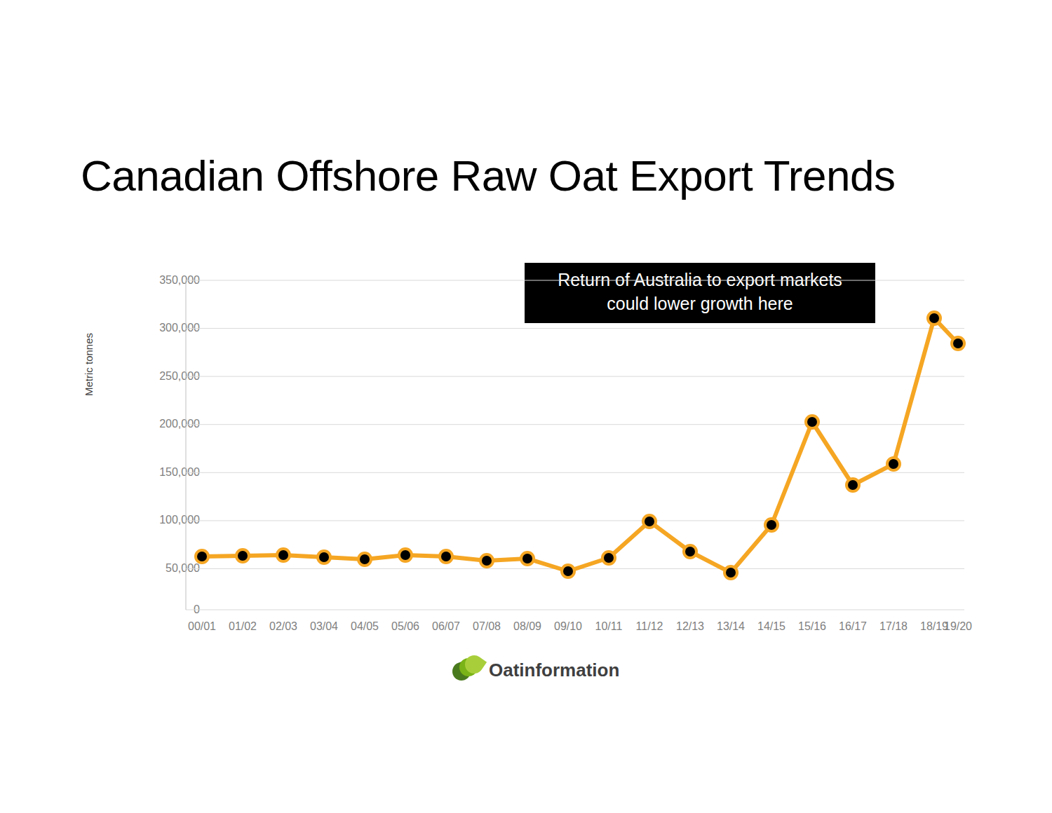Canadian Offshore Raw Oat Export Trends
Return of Australia to export markets
could lower growth here
Metric tonnes
350,000
300,000
250,000
200,000
150,000
100,000
50,000
0
Gridlines at 0,50k,...,350k (y = 480 - value/350000*480 ... using 480px plot height)
00/01
01/02
02/03
03/04
04/05
05/06
06/07
07/08
08/09
09/10
10/11
11/12
12/13
13/14
14/15
15/16
16/17
17/18
18/19
19/20
Oatinformation